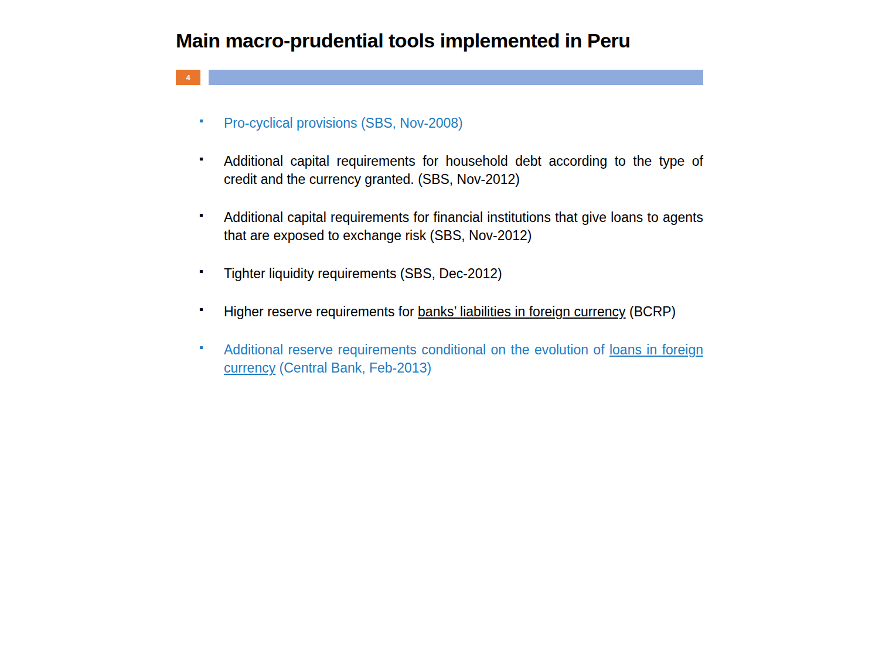Main macro-prudential tools implemented in Peru
4
Pro-cyclical provisions (SBS, Nov-2008)
Additional capital requirements for household debt according to the type of credit and the currency granted. (SBS, Nov-2012)
Additional capital requirements for financial institutions that give loans to agents that are exposed to exchange risk (SBS, Nov-2012)
Tighter liquidity requirements (SBS, Dec-2012)
Higher reserve requirements for banks’ liabilities in foreign currency (BCRP)
Additional reserve requirements conditional on the evolution of loans in foreign currency (Central Bank, Feb-2013)